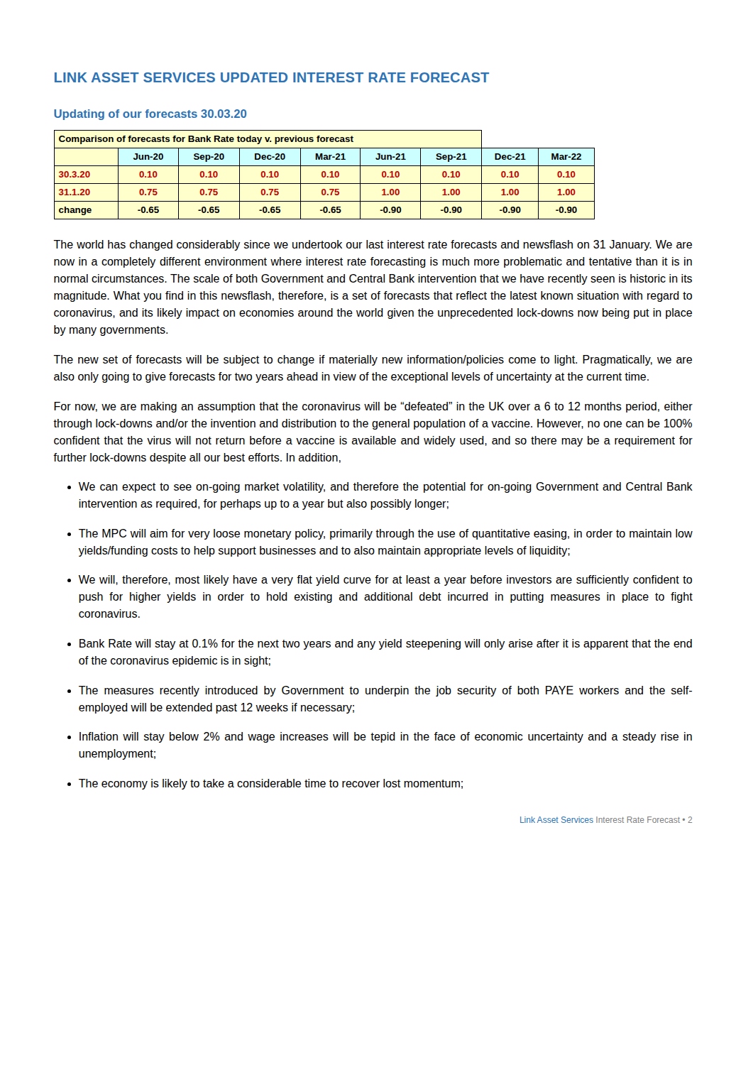LINK ASSET SERVICES UPDATED INTEREST RATE FORECAST
Updating of our forecasts 30.03.20
| Comparison of forecasts for Bank Rate today v. previous forecast | | | |
| | Jun-20 | Sep-20 | Dec-20 | Mar-21 | Jun-21 | Sep-21 | Dec-21 | Mar-22 |
| 30.3.20 | 0.10 | 0.10 | 0.10 | 0.10 | 0.10 | 0.10 | 0.10 | 0.10 |
| 31.1.20 | 0.75 | 0.75 | 0.75 | 0.75 | 1.00 | 1.00 | 1.00 | 1.00 |
| change | -0.65 | -0.65 | -0.65 | -0.65 | -0.90 | -0.90 | -0.90 | -0.90 |
The world has changed considerably since we undertook our last interest rate forecasts and newsflash on 31 January. We are now in a completely different environment where interest rate forecasting is much more problematic and tentative than it is in normal circumstances. The scale of both Government and Central Bank intervention that we have recently seen is historic in its magnitude. What you find in this newsflash, therefore, is a set of forecasts that reflect the latest known situation with regard to coronavirus, and its likely impact on economies around the world given the unprecedented lock-downs now being put in place by many governments.
The new set of forecasts will be subject to change if materially new information/policies come to light. Pragmatically, we are also only going to give forecasts for two years ahead in view of the exceptional levels of uncertainty at the current time.
For now, we are making an assumption that the coronavirus will be “defeated” in the UK over a 6 to 12 months period, either through lock-downs and/or the invention and distribution to the general population of a vaccine. However, no one can be 100% confident that the virus will not return before a vaccine is available and widely used, and so there may be a requirement for further lock-downs despite all our best efforts. In addition,
We can expect to see on-going market volatility, and therefore the potential for on-going Government and Central Bank intervention as required, for perhaps up to a year but also possibly longer;
The MPC will aim for very loose monetary policy, primarily through the use of quantitative easing, in order to maintain low yields/funding costs to help support businesses and to also maintain appropriate levels of liquidity;
We will, therefore, most likely have a very flat yield curve for at least a year before investors are sufficiently confident to push for higher yields in order to hold existing and additional debt incurred in putting measures in place to fight coronavirus.
Bank Rate will stay at 0.1% for the next two years and any yield steepening will only arise after it is apparent that the end of the coronavirus epidemic is in sight;
The measures recently introduced by Government to underpin the job security of both PAYE workers and the self-employed will be extended past 12 weeks if necessary;
Inflation will stay below 2% and wage increases will be tepid in the face of economic uncertainty and a steady rise in unemployment;
The economy is likely to take a considerable time to recover lost momentum;
Link Asset Services Interest Rate Forecast • 2